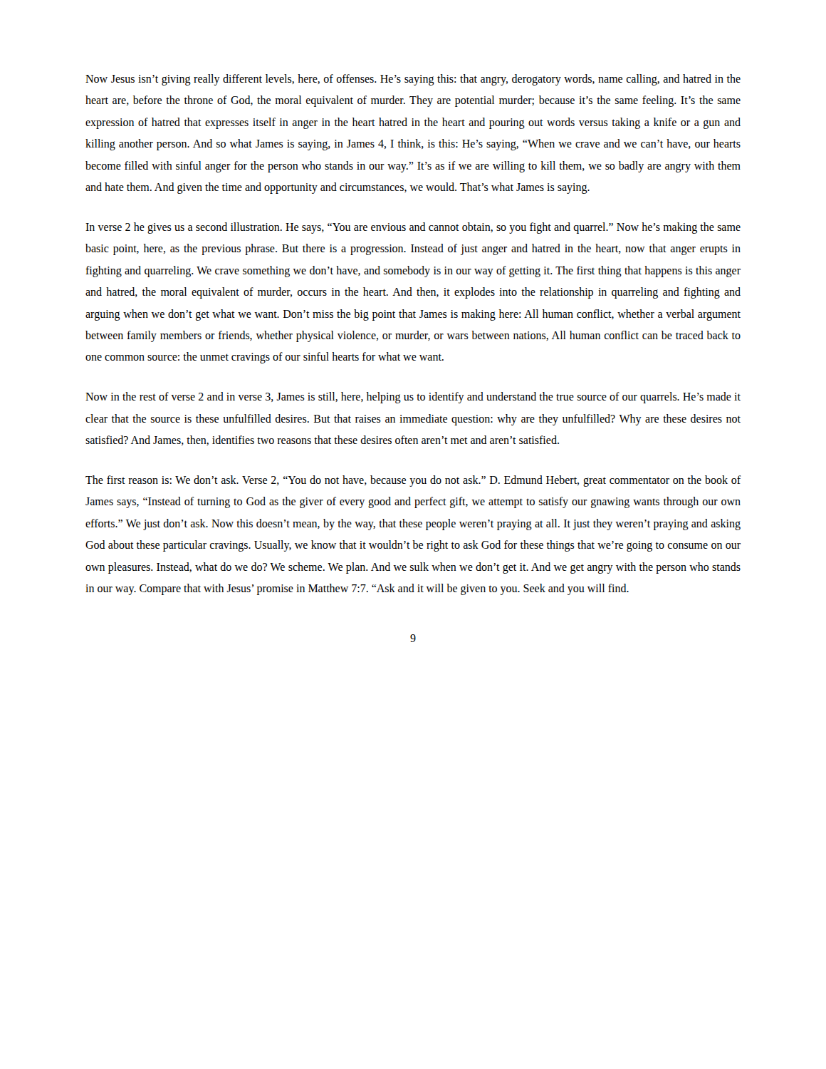Now Jesus isn’t giving really different levels, here, of offenses. He’s saying this: that angry, derogatory words, name calling, and hatred in the heart are, before the throne of God, the moral equivalent of murder. They are potential murder; because it’s the same feeling. It’s the same expression of hatred that expresses itself in anger in the heart hatred in the heart and pouring out words versus taking a knife or a gun and killing another person. And so what James is saying, in James 4, I think, is this: He’s saying, “When we crave and we can’t have, our hearts become filled with sinful anger for the person who stands in our way.” It’s as if we are willing to kill them, we so badly are angry with them and hate them. And given the time and opportunity and circumstances, we would. That’s what James is saying.
In verse 2 he gives us a second illustration. He says, “You are envious and cannot obtain, so you fight and quarrel.” Now he’s making the same basic point, here, as the previous phrase. But there is a progression. Instead of just anger and hatred in the heart, now that anger erupts in fighting and quarreling. We crave something we don’t have, and somebody is in our way of getting it. The first thing that happens is this anger and hatred, the moral equivalent of murder, occurs in the heart. And then, it explodes into the relationship in quarreling and fighting and arguing when we don’t get what we want. Don’t miss the big point that James is making here: All human conflict, whether a verbal argument between family members or friends, whether physical violence, or murder, or wars between nations, All human conflict can be traced back to one common source: the unmet cravings of our sinful hearts for what we want.
Now in the rest of verse 2 and in verse 3, James is still, here, helping us to identify and understand the true source of our quarrels. He’s made it clear that the source is these unfulfilled desires. But that raises an immediate question: why are they unfulfilled? Why are these desires not satisfied? And James, then, identifies two reasons that these desires often aren’t met and aren’t satisfied.
The first reason is: We don’t ask. Verse 2, “You do not have, because you do not ask.” D. Edmund Hebert, great commentator on the book of James says, “Instead of turning to God as the giver of every good and perfect gift, we attempt to satisfy our gnawing wants through our own efforts.” We just don’t ask. Now this doesn’t mean, by the way, that these people weren’t praying at all. It just they weren’t praying and asking God about these particular cravings. Usually, we know that it wouldn’t be right to ask God for these things that we’re going to consume on our own pleasures. Instead, what do we do? We scheme. We plan. And we sulk when we don’t get it. And we get angry with the person who stands in our way. Compare that with Jesus’ promise in Matthew 7:7. “Ask and it will be given to you. Seek and you will find.
9